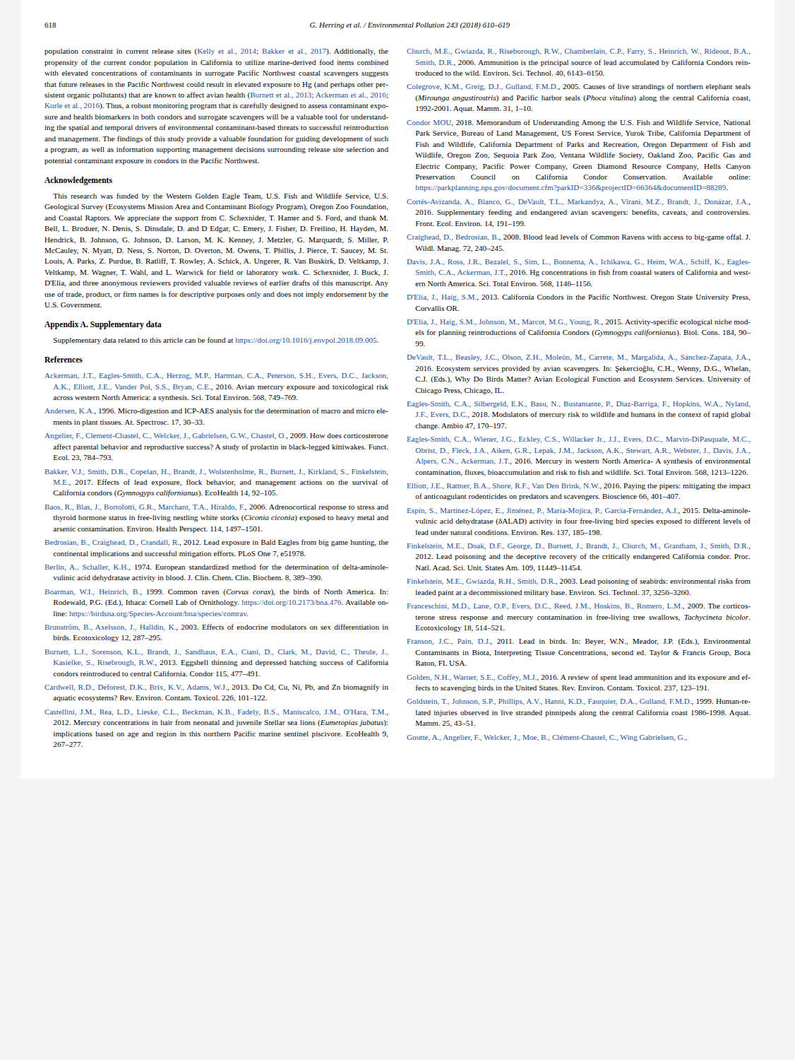618 G. Herring et al. / Environmental Pollution 243 (2018) 610–619
population constraint in current release sites (Kelly et al., 2014; Bakker et al., 2017). Additionally, the propensity of the current condor population in California to utilize marine-derived food items combined with elevated concentrations of contaminants in surrogate Pacific Northwest coastal scavengers suggests that future releases in the Pacific Northwest could result in elevated exposure to Hg (and perhaps other persistent organic pollutants) that are known to affect avian health (Burnett et al., 2013; Ackerman et al., 2016; Kurle et al., 2016). Thus, a robust monitoring program that is carefully designed to assess contaminant exposure and health biomarkers in both condors and surrogate scavengers will be a valuable tool for understanding the spatial and temporal drivers of environmental contaminant-based threats to successful reintroduction and management. The findings of this study provide a valuable foundation for guiding development of such a program, as well as information supporting management decisions surrounding release site selection and potential contaminant exposure in condors in the Pacific Northwest.
Acknowledgements
This research was funded by the Western Golden Eagle Team, U.S. Fish and Wildlife Service, U.S. Geological Survey (Ecosystems Mission Area and Contaminant Biology Program), Oregon Zoo Foundation, and Coastal Raptors. We appreciate the support from C. Schexnider, T. Hamer and S. Ford, and thank M. Bell, L. Broduer, N. Denis, S. Dinsdale, D. and D Edgar, C. Emery, J. Fisher, D. Freilino, H. Hayden, M. Hendrick, B. Johnson, G. Johnson, D. Larson, M. K. Kenney, J. Metzler, G. Marquardt, S. Miller, P. McCauley, N. Myatt, D. Ness, S. Norton, D. Overton, M. Owens, T. Phillis, J. Pierce, T. Saucey, M. St. Louis, A. Parks, Z. Purdue, B. Ratliff, T. Rowley, A. Schick, A. Ungerer, R. Van Buskirk, D. Veltkamp, J. Veltkamp, M. Wagner, T. Wahl, and L. Warwick for field or laboratory work. C. Schexnider, J. Buck, J. D'Elia, and three anonymous reviewers provided valuable reviews of earlier drafts of this manuscript. Any use of trade, product, or firm names is for descriptive purposes only and does not imply endorsement by the U.S. Government.
Appendix A. Supplementary data
Supplementary data related to this article can be found at https://doi.org/10.1016/j.envpol.2018.09.005.
References
Ackerman, J.T., Eagles-Smith, C.A., Herzog, M.P., Hartman, C.A., Peterson, S.H., Evers, D.C., Jackson, A.K., Elliott, J.E., Vander Pol, S.S., Bryan, C.E., 2016. Avian mercury exposure and toxicological risk across western North America: a synthesis. Sci. Total Environ. 568, 749–769.
Andersen, K.A., 1996. Micro-digestion and ICP-AES analysis for the determination of macro and micro elements in plant tissues. At. Spectrosc. 17, 30–33.
Angelier, F., Clement-Chastel, C., Welcker, J., Gabrielsen, G.W., Chastel, O., 2009. How does corticosterone affect parental behavior and reproductive success? A study of prolactin in black-legged kittiwakes. Funct. Ecol. 23, 784–793.
Bakker, V.J., Smith, D.R., Copelan, H., Brandt, J., Wolstenholme, R., Burnett, J., Kirkland, S., Finkelstein, M.E., 2017. Effects of lead exposure, flock behavior, and management actions on the survival of California condors (Gymnogyps californianus). EcoHealth 14, 92–105.
Baos, R., Blas, J., Bortolotti, G.R., Marchant, T.A., Hiraldo, F., 2006. Adrenocortical response to stress and thyroid hormone status in free-living nestling white storks (Ciconia ciconia) exposed to heavy metal and arsenic contamination. Environ. Health Perspect. 114, 1497–1501.
Bedrosian, B., Craighead, D., Crandall, R., 2012. Lead exposure in Bald Eagles from big game hunting, the continental implications and successful mitigation efforts. PLoS One 7, e51978.
Berlin, A., Schaller, K.H., 1974. European standardized method for the determination of delta-aminolevulinic acid dehydratase activity in blood. J. Clin. Chem. Clin. Biochem. 8, 389–390.
Boarman, W.I., Heinrich, B., 1999. Common raven (Corvus corax), the birds of North America. In: Rodewald, P.G. (Ed.), Ithaca: Cornell Lab of Ornithology. https://doi.org/10.2173/bna.476. Available online: https://birdsna.org/Species-Account/bna/species/comrav.
Brunström, B., Axelsson, J., Halldin, K., 2003. Effects of endocrine modulators on sex differentiation in birds. Ecotoxicology 12, 287–295.
Burnett, L.J., Sorenson, K.L., Brandt, J., Sandhaus, E.A., Ciani, D., Clark, M., David, C., Theule, J., Kasielke, S., Risebrough, R.W., 2013. Eggshell thinning and depressed hatching success of California condors reintroduced to central California. Condor 115, 477–491.
Cardwell, R.D., Deforest, D.K., Brix, K.V., Adams, W.J., 2013. Do Cd, Cu, Ni, Pb, and Zn biomagnify in aquatic ecosystems? Rev. Environ. Contam. Toxicol. 226, 101–122.
Castellini, J.M., Rea, L.D., Lieske, C.L., Beckman, K.B., Fadely, B.S., Maniscalco, J.M., O'Hara, T.M., 2012. Mercury concentrations in hair from neonatal and juvenile Stellar sea lions (Eumetopias jubatus): implications based on age and region in this northern Pacific marine sentinel piscivore. EcoHealth 9, 267–277.
Church, M.E., Gwiazda, R., Riseborough, R.W., Chamberlain, C.P., Farry, S., Heinrich, W., Rideout, B.A., Smith, D.R., 2006. Ammunition is the principal source of lead accumulated by California Condors reintroduced to the wild. Environ. Sci. Technol. 40, 6143–6150.
Colegrove, K.M., Greig, D.J., Gulland, F.M.D., 2005. Causes of live strandings of northern elephant seals (Mirounga angustirostris) and Pacific harbor seals (Phoca vitulina) along the central California coast, 1992-2001. Aquat. Mamm. 31, 1–10.
Condor MOU, 2018. Memorandum of Understanding Among the U.S. Fish and Wildlife Service, National Park Service, Bureau of Land Management, US Forest Service, Yurok Tribe, California Department of Fish and Wildlife, California Department of Parks and Recreation, Oregon Department of Fish and Wildlife, Oregon Zoo, Sequoia Park Zoo, Ventana Wildlife Society, Oakland Zoo, Pacific Gas and Electric Company, Pacific Power Company, Green Diamond Resource Company, Hells Canyon Preservation Council on California Condor Conservation. Available online: https://parkplanning.nps.gov/document.cfm?parkID=336&projectID=66364&documentID=88289.
Cortés-Avizanda, A., Blanco, G., DeVault, T.L., Markandya, A., Virani, M.Z., Brandt, J., Donázar, J.A., 2016. Supplementary feeding and endangered avian scavengers: benefits, caveats, and controversies. Front. Ecol. Environ. 14, 191–199.
Craighead, D., Bedrosian, B., 2008. Blood lead levels of Common Ravens with access to big-game offal. J. Wildl. Manag. 72, 240–245.
Davis, J.A., Ross, J.R., Bezalel, S., Sim, L., Bonnema, A., Ichikawa, G., Heim, W.A., Schiff, K., Eagles-Smith, C.A., Ackerman, J.T., 2016. Hg concentrations in fish from coastal waters of California and western North America. Sci. Total Environ. 568, 1146–1156.
D'Elia, J., Haig, S.M., 2013. California Condors in the Pacific Northwest. Oregon State University Press, Corvallis OR.
D'Elia, J., Haig, S.M., Johnson, M., Marcot, M.G., Young, R., 2015. Activity-specific ecological niche models for planning reintroductions of California Condors (Gymnogyps californianus). Biol. Cons. 184, 90–99.
DeVault, T.L., Beasley, J.C., Olson, Z.H., Moleón, M., Carrete, M., Margalida, A., Sánchez-Zapata, J.A., 2016. Ecosystem services provided by avian scavengers. In: Şekercioğlu, C.H., Wenny, D.G., Whelan, C.J. (Eds.), Why Do Birds Matter? Avian Ecological Function and Ecosystem Services. University of Chicago Press, Chicago, IL.
Eagles-Smith, C.A., Silbergeld, E.K., Basu, N., Bustamante, P., Diaz-Barriga, F., Hopkins, W.A., Nyland, J.F., Evers, D.C., 2018. Modulators of mercury risk to wildlife and humans in the context of rapid global change. Ambio 47, 170–197.
Eagles-Smith, C.A., Wiener, J.G., Eckley, C.S., Willacker Jr., J.J., Evers, D.C., Marvin-DiPasquale, M.C., Obrist, D., Fleck, J.A., Aiken, G.R., Lepak, J.M., Jackson, A.K., Stewart, A.R., Webster, J., Davis, J.A., Alpers, C.N., Ackerman, J.T., 2016. Mercury in western North America- A synthesis of environmental contamination, fluxes, bioaccumulation and risk to fish and wildlife. Sci. Total Environ. 568, 1213–1226.
Elliott, J.E., Rattner, B.A., Shore, R.F., Van Den Brink, N.W., 2016. Paying the pipers: mitigating the impact of anticoagulant rodenticides on predators and scavengers. Bioscience 66, 401–407.
Espín, S., Martínez-López, E., Jiménez, P., María-Mojica, P., Garcia-Fernández, A.J., 2015. Delta-aminolevulinic acid dehydratase (δALAD) activity in four free-living bird species exposed to different levels of lead under natural conditions. Environ. Res. 137, 185–198.
Finkelstein, M.E., Doak, D.F., George, D., Burnett, J., Brandt, J., Church, M., Grantham, J., Smith, D.R., 2012. Lead poisoning and the deceptive recovery of the critically endangered California condor. Proc. Natl. Acad. Sci. Unit. States Am. 109, 11449–11454.
Finkelstein, M.E., Gwiazda, R.H., Smith, D.R., 2003. Lead poisoning of seabirds: environmental risks from leaded paint at a decommissioned military base. Environ. Sci. Technol. 37, 3256–3260.
Franceschini, M.D., Lane, O.P., Evers, D.C., Reed, J.M., Hoskins, B., Romero, L.M., 2009. The corticosterone stress response and mercury contamination in free-living tree swallows, Tachycineta bicolor. Ecotoxicology 18, 514–521.
Franson, J.C., Pain, D.J., 2011. Lead in birds. In: Beyer, W.N., Meador, J.P. (Eds.), Environmental Contaminants in Biota, Interpreting Tissue Concentrations, second ed. Taylor & Francis Group, Boca Raton, FL USA.
Golden, N.H., Warner, S.E., Coffey, M.J., 2016. A review of spent lead ammunition and its exposure and effects to scavenging birds in the United States. Rev. Environ. Contam. Toxicol. 237, 123–191.
Goldstein, T., Johnson, S.P., Phillips, A.V., Hanni, K.D., Fauquier, D.A., Gulland, F.M.D., 1999. Human-related injuries observed in live stranded pinnipeds along the central California coast 1986-1998. Aquat. Mamm. 25, 43–51.
Goutte, A., Angelier, F., Welcker, J., Moe, B., Clément-Chastel, C., Wing Gabrielsen, G.,